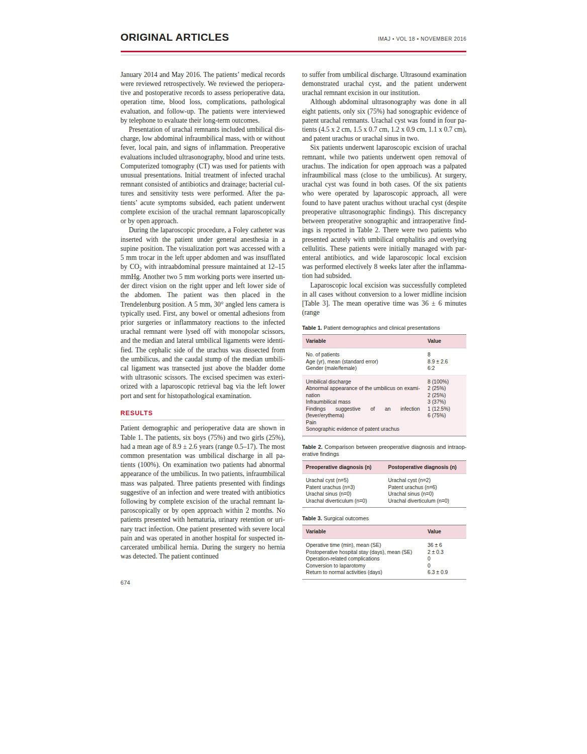Original Articles
IMAJ • VOL 18 • November 2016
January 2014 and May 2016. The patients’ medical records were reviewed retrospectively. We reviewed the perioperative and postoperative records to assess perioperative data, operation time, blood loss, complications, pathological evaluation, and follow-up. The patients were interviewed by telephone to evaluate their long-term outcomes.
Presentation of urachal remnants included umbilical discharge, low abdominal infraumbilical mass, with or without fever, local pain, and signs of inflammation. Preoperative evaluations included ultrasonography, blood and urine tests. Computerized tomography (CT) was used for patients with unusual presentations. Initial treatment of infected urachal remnant consisted of antibiotics and drainage; bacterial cultures and sensitivity tests were performed. After the patients’ acute symptoms subsided, each patient underwent complete excision of the urachal remnant laparoscopically or by open approach.
During the laparoscopic procedure, a Foley catheter was inserted with the patient under general anesthesia in a supine position. The visualization port was accessed with a 5 mm trocar in the left upper abdomen and was insufflated by CO2 with intraabdominal pressure maintained at 12–15 mmHg. Another two 5 mm working ports were inserted under direct vision on the right upper and left lower side of the abdomen. The patient was then placed in the Trendelenburg position. A 5 mm, 30° angled lens camera is typically used. First, any bowel or omental adhesions from prior surgeries or inflammatory reactions to the infected urachal remnant were lysed off with monopolar scissors, and the median and lateral umbilical ligaments were identified. The cephalic side of the urachus was dissected from the umbilicus, and the caudal stump of the median umbilical ligament was transected just above the bladder dome with ultrasonic scissors. The excised specimen was exteriorized with a laparoscopic retrieval bag via the left lower port and sent for histopathological examination.
Results
Patient demographic and perioperative data are shown in Table 1. The patients, six boys (75%) and two girls (25%), had a mean age of 8.9 ± 2.6 years (range 0.5–17). The most common presentation was umbilical discharge in all patients (100%). On examination two patients had abnormal appearance of the umbilicus. In two patients, infraumbilical mass was palpated. Three patients presented with findings suggestive of an infection and were treated with antibiotics following by complete excision of the urachal remnant laparoscopically or by open approach within 2 months. No patients presented with hematuria, urinary retention or urinary tract infection. One patient presented with severe local pain and was operated in another hospital for suspected incarcerated umbilical hernia. During the surgery no hernia was detected. The patient continued
to suffer from umbilical discharge. Ultrasound examination demonstrated urachal cyst, and the patient underwent urachal remnant excision in our institution.
Although abdominal ultrasonography was done in all eight patients, only six (75%) had sonographic evidence of patent urachal remnants. Urachal cyst was found in four patients (4.5 x 2 cm, 1.5 x 0.7 cm, 1.2 x 0.9 cm, 1.1 x 0.7 cm), and patent urachus or urachal sinus in two.
Six patients underwent laparoscopic excision of urachal remnant, while two patients underwent open removal of urachus. The indication for open approach was a palpated infraumbilical mass (close to the umbilicus). At surgery, urachal cyst was found in both cases. Of the six patients who were operated by laparoscopic approach, all were found to have patent urachus without urachal cyst (despite preoperative ultrasonographic findings). This discrepancy between preoperative sonographic and intraoperative findings is reported in Table 2. There were two patients who presented acutely with umbilical omphalitis and overlying cellulitis. These patients were initially managed with parenteral antibiotics, and wide laparoscopic local excision was performed electively 8 weeks later after the inflammation had subsided.
Laparoscopic local excision was successfully completed in all cases without conversion to a lower midline incision [Table 3]. The mean operative time was 36 ± 6 minutes (range
Table 1. Patient demographics and clinical presentations
| Variable | Value |
| --- | --- |
| No. of patients Age (yr), mean (standard error) Gender (male/female) | 8 8.9 ± 2.6 6:2 |
| Umbilical discharge Abnormal appearance of the umbilicus on examination Infraumbilical mass Findings suggestive of an infection (fever/erythema) Pain Sonographic evidence of patent urachus | 8 (100%) 2 (25%) 2 (25%) 3 (37%) 1 (12.5%) 6 (75%) |
Table 2. Comparison between preoperative diagnosis and intraoperative findings
| Preoperative diagnosis (n) | Postoperative diagnosis (n) |
| --- | --- |
| Urachal cyst (n=5) Patent urachus (n=3) Urachal sinus (n=0) Urachal diverticulum (n=0) | Urachal cyst (n=2) Patent urachus (n=6) Urachal sinus (n=0) Urachal diverticulum (n=0) |
Table 3. Surgical outcomes
| Variable | Value |
| --- | --- |
| Operative time (min), mean (SE) Postoperative hospital stay (days), mean (SE) Operation-related complications Conversion to laparotomy Return to normal activities (days) | 36 ± 6 2 ± 0.3 0 0 6.3 ± 0.9 |
674